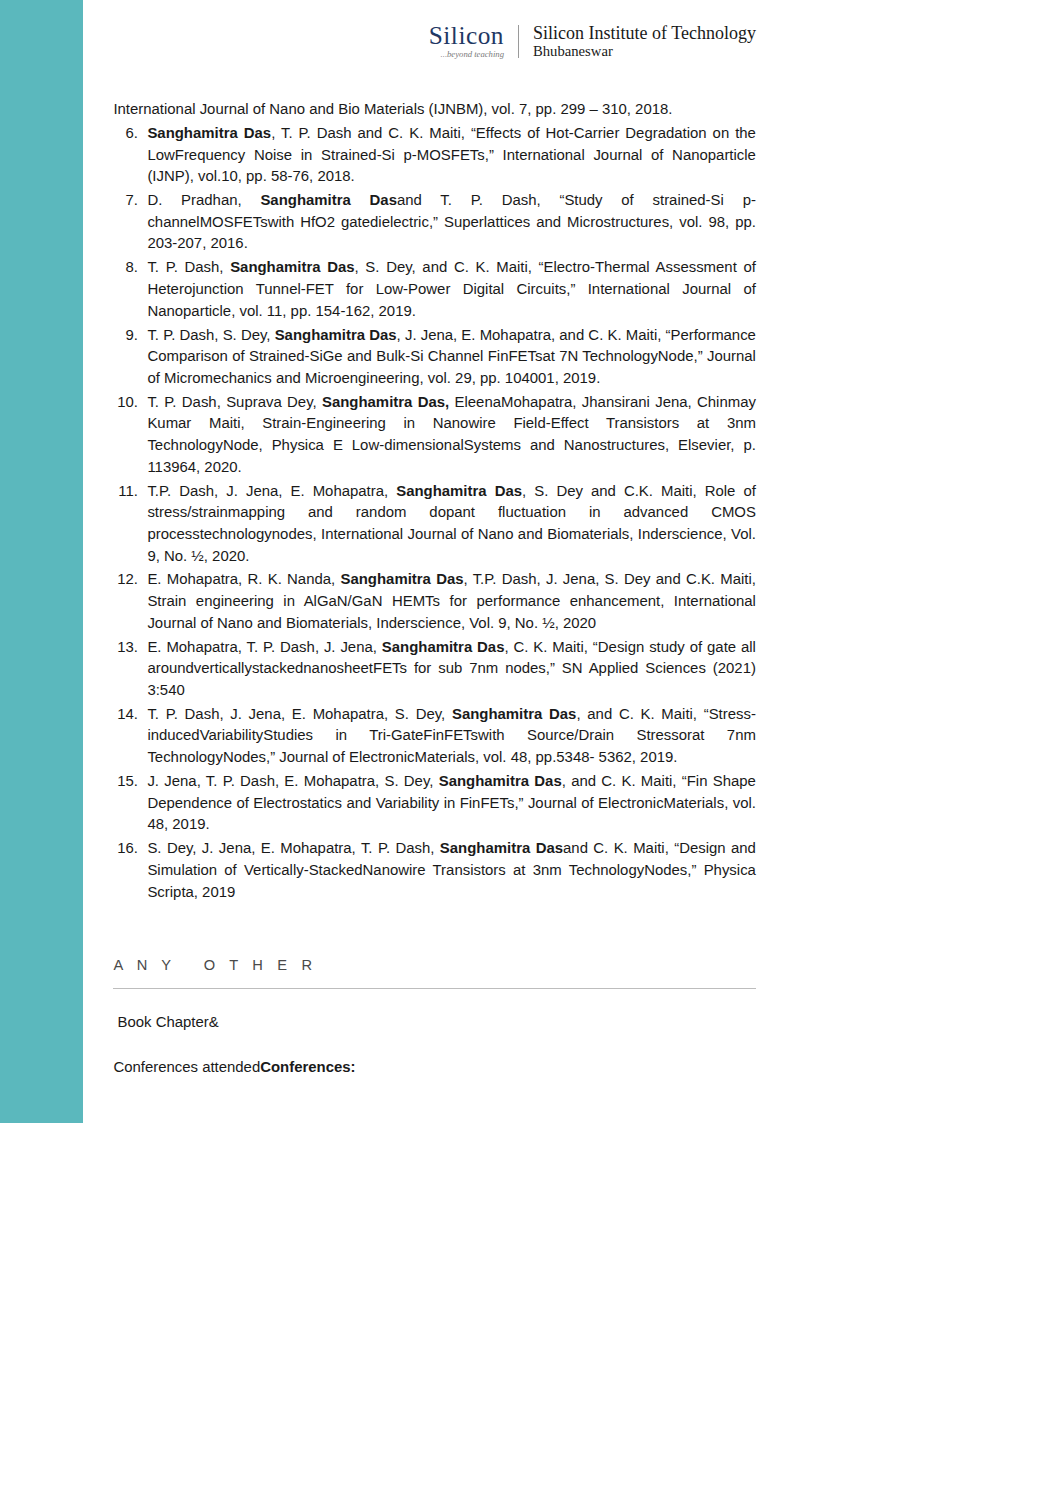Silicon
...beyond teaching
Silicon Institute of Technology
Bhubaneswar
International Journal of Nano and Bio Materials (IJNBM), vol. 7, pp. 299 – 310, 2018.
Sanghamitra Das, T. P. Dash and C. K. Maiti, “Effects of Hot-Carrier Degradation on the LowFrequency Noise in Strained-Si p-MOSFETs,” International Journal of Nanoparticle (IJNP), vol.10, pp. 58-76, 2018.
D. Pradhan, Sanghamitra Dasand T. P. Dash, “Study of strained-Si p-channelMOSFETswith HfO2 gatedielectric,” Superlattices and Microstructures, vol. 98, pp. 203-207, 2016.
T. P. Dash, Sanghamitra Das, S. Dey, and C. K. Maiti, “Electro-Thermal Assessment of Heterojunction Tunnel-FET for Low-Power Digital Circuits,” International Journal of Nanoparticle, vol. 11, pp. 154-162, 2019.
T. P. Dash, S. Dey, Sanghamitra Das, J. Jena, E. Mohapatra, and C. K. Maiti, “Performance Comparison of Strained-SiGe and Bulk-Si Channel FinFETsat 7N TechnologyNode,” Journal of Micromechanics and Microengineering, vol. 29, pp. 104001, 2019.
T. P. Dash, Suprava Dey, Sanghamitra Das, EleenaMohapatra, Jhansirani Jena, Chinmay Kumar Maiti, Strain-Engineering in Nanowire Field-Effect Transistors at 3nm TechnologyNode, Physica E Low-dimensionalSystems and Nanostructures, Elsevier, p. 113964, 2020.
T.P. Dash, J. Jena, E. Mohapatra, Sanghamitra Das, S. Dey and C.K. Maiti, Role of stress/strainmapping and random dopant fluctuation in advanced CMOS processtechnologynodes, International Journal of Nano and Biomaterials, Inderscience, Vol. 9, No. ½, 2020.
E. Mohapatra, R. K. Nanda, Sanghamitra Das, T.P. Dash, J. Jena, S. Dey and C.K. Maiti, Strain engineering in AlGaN/GaN HEMTs for performance enhancement, International Journal of Nano and Biomaterials, Inderscience, Vol. 9, No. ½, 2020
E. Mohapatra, T. P. Dash, J. Jena, Sanghamitra Das, C. K. Maiti, “Design study of gate all aroundverticallystackednanosheetFETs for sub 7nm nodes,” SN Applied Sciences (2021) 3:540
T. P. Dash, J. Jena, E. Mohapatra, S. Dey, Sanghamitra Das, and C. K. Maiti, “Stress-inducedVariabilityStudies in Tri-GateFinFETswith Source/Drain Stressorat 7nm TechnologyNodes,” Journal of ElectronicMaterials, vol. 48, pp.5348- 5362, 2019.
J. Jena, T. P. Dash, E. Mohapatra, S. Dey, Sanghamitra Das, and C. K. Maiti, “Fin Shape Dependence of Electrostatics and Variability in FinFETs,” Journal of ElectronicMaterials, vol. 48, 2019.
S. Dey, J. Jena, E. Mohapatra, T. P. Dash, Sanghamitra Dasand C. K. Maiti, “Design and Simulation of Vertically-StackedNanowire Transistors at 3nm TechnologyNodes,” Physica Scripta, 2019
A N Y O T H E R
Book Chapter&
Conferences attendedConferences: